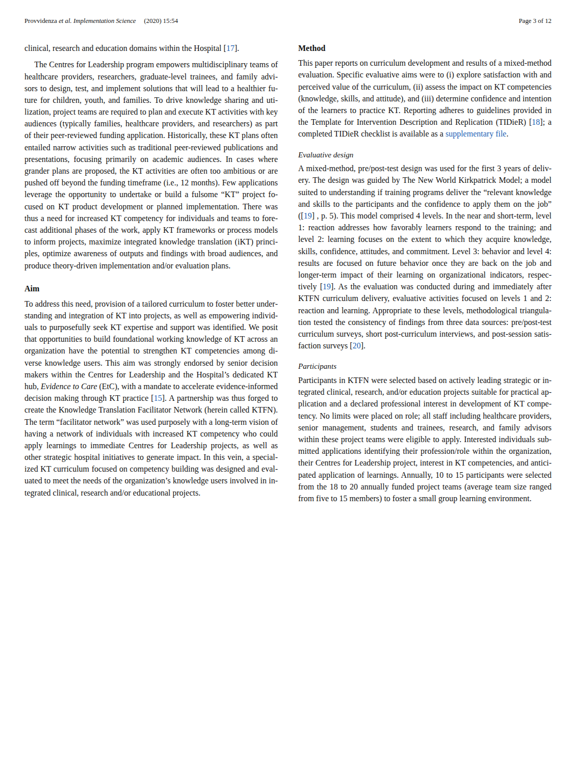Provvidenza et al. Implementation Science (2020) 15:54 Page 3 of 12
clinical, research and education domains within the Hospital [17].
The Centres for Leadership program empowers multidisciplinary teams of healthcare providers, researchers, graduate-level trainees, and family advisors to design, test, and implement solutions that will lead to a healthier future for children, youth, and families. To drive knowledge sharing and utilization, project teams are required to plan and execute KT activities with key audiences (typically families, healthcare providers, and researchers) as part of their peer-reviewed funding application. Historically, these KT plans often entailed narrow activities such as traditional peer-reviewed publications and presentations, focusing primarily on academic audiences. In cases where grander plans are proposed, the KT activities are often too ambitious or are pushed off beyond the funding timeframe (i.e., 12 months). Few applications leverage the opportunity to undertake or build a fulsome “KT” project focused on KT product development or planned implementation. There was thus a need for increased KT competency for individuals and teams to forecast additional phases of the work, apply KT frameworks or process models to inform projects, maximize integrated knowledge translation (iKT) principles, optimize awareness of outputs and findings with broad audiences, and produce theory-driven implementation and/or evaluation plans.
Aim
To address this need, provision of a tailored curriculum to foster better understanding and integration of KT into projects, as well as empowering individuals to purposefully seek KT expertise and support was identified. We posit that opportunities to build foundational working knowledge of KT across an organization have the potential to strengthen KT competencies among diverse knowledge users. This aim was strongly endorsed by senior decision makers within the Centres for Leadership and the Hospital’s dedicated KT hub, Evidence to Care (EtC), with a mandate to accelerate evidence-informed decision making through KT practice [15]. A partnership was thus forged to create the Knowledge Translation Facilitator Network (herein called KTFN). The term “facilitator network” was used purposely with a long-term vision of having a network of individuals with increased KT competency who could apply learnings to immediate Centres for Leadership projects, as well as other strategic hospital initiatives to generate impact. In this vein, a specialized KT curriculum focused on competency building was designed and evaluated to meet the needs of the organization’s knowledge users involved in integrated clinical, research and/or educational projects.
Method
This paper reports on curriculum development and results of a mixed-method evaluation. Specific evaluative aims were to (i) explore satisfaction with and perceived value of the curriculum, (ii) assess the impact on KT competencies (knowledge, skills, and attitude), and (iii) determine confidence and intention of the learners to practice KT. Reporting adheres to guidelines provided in the Template for Intervention Description and Replication (TIDieR) [18]; a completed TIDieR checklist is available as a supplementary file.
Evaluative design
A mixed-method, pre/post-test design was used for the first 3 years of delivery. The design was guided by The New World Kirkpatrick Model; a model suited to understanding if training programs deliver the “relevant knowledge and skills to the participants and the confidence to apply them on the job” ([19] , p. 5). This model comprised 4 levels. In the near and short-term, level 1: reaction addresses how favorably learners respond to the training; and level 2: learning focuses on the extent to which they acquire knowledge, skills, confidence, attitudes, and commitment. Level 3: behavior and level 4: results are focused on future behavior once they are back on the job and longer-term impact of their learning on organizational indicators, respectively [19]. As the evaluation was conducted during and immediately after KTFN curriculum delivery, evaluative activities focused on levels 1 and 2: reaction and learning. Appropriate to these levels, methodological triangulation tested the consistency of findings from three data sources: pre/post-test curriculum surveys, short post-curriculum interviews, and post-session satisfaction surveys [20].
Participants
Participants in KTFN were selected based on actively leading strategic or integrated clinical, research, and/or education projects suitable for practical application and a declared professional interest in development of KT competency. No limits were placed on role; all staff including healthcare providers, senior management, students and trainees, research, and family advisors within these project teams were eligible to apply. Interested individuals submitted applications identifying their profession/role within the organization, their Centres for Leadership project, interest in KT competencies, and anticipated application of learnings. Annually, 10 to 15 participants were selected from the 18 to 20 annually funded project teams (average team size ranged from five to 15 members) to foster a small group learning environment.